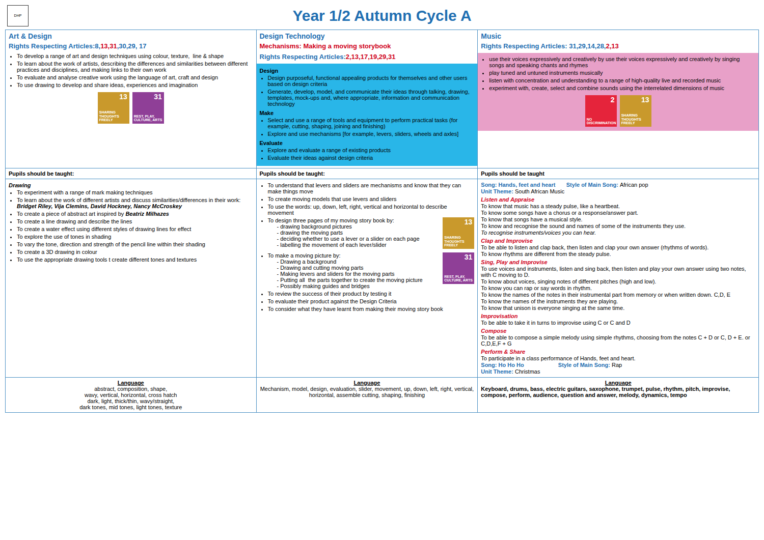DHP
Year 1/2 Autumn Cycle A
| Art & Design Rights Respecting Articles:8, 13,31 ,30,29, 17 To develop a range of art and design techniques using colour, texture, line & shape To learn about the work of artists, describing the differences and similarities between different practices and disciplines, and making links to their own work To evaluate and analyse creative work using the language of art, craft and design To use drawing to develop and share ideas, experiences and imagination 13 Sharing thoughts freely 31 Rest, play, culture, arts | Design Technology Mechanisms: Making a moving storybook Rights Respecting Articles: 2,13,17,19,29,31 Design Design purposeful, functional appealing products for themselves and other users based on design criteria Generate, develop, model, and communicate their ideas through talking, drawing, templates, mock-ups and, where appropriate, information and communication technology Make Select and use a range of tools and equipment to perform practical tasks (for example, cutting, shaping, joining and finishing) Explore and use mechanisms [for example, levers, sliders, wheels and axles] Evaluate Explore and evaluate a range of existing products Evaluate their ideas against design criteria | Music Rights Respecting Articles: 31,29,14,28, 2,13 use their voices expressively and creatively by use their voices expressively and creatively by singing songs and speaking chants and rhymes play tuned and untuned instruments musically listen with concentration and understanding to a range of high-quality live and recorded music experiment with, create, select and combine sounds using the interrelated dimensions of music 2 No discrimination 13 Sharing thoughts freely |
| Pupils should be taught: | Pupils should be taught: | Pupils should be taught |
| Drawing To experiment with a range of mark making techniques To learn about the work of different artists and discuss similarities/differences in their work: Bridget Riley, Vija Clemins, David Hockney, Nancy McCroskey To create a piece of abstract art inspired by Beatriz Milhazes To create a line drawing and describe the lines To create a water effect using different styles of drawing lines for effect To explore the use of tones in shading To vary the tone, direction and strength of the pencil line within their shading To create a 3D drawing in colour To use the appropriate drawing tools t create different tones and textures | To understand that levers and sliders are mechanisms and know that they can make things move To create moving models that use levers and sliders To use the words: up, down, left, right, vertical and horizontal to describe movement To design three pages of my moving story book by: 13 Sharing thoughts freely - drawing background pictures - drawing the moving parts - deciding whether to use a lever or a slider on each page - labelling the movement of each lever/slider To make a moving picture by: 31 Rest, play, culture, arts - Drawing a background - Drawing and cutting moving parts - Making levers and sliders for the moving parts - Putting all the parts together to create the moving picture - Possibly making guides and bridges To review the success of their product by testing it To evaluate their product against the Design Criteria To consider what they have learnt from making their moving story book | Song: Hands, feet and heart Style of Main Song: African pop Unit Theme: South African Music Listen and Appraise To know that music has a steady pulse, like a heartbeat. To know some songs have a chorus or a response/answer part. To know that songs have a musical style. To know and recognise the sound and names of some of the instruments they use. To recognise instruments/voices you can hear. Clap and Improvise To be able to listen and clap back, then listen and clap your own answer (rhythms of words). To know rhythms are different from the steady pulse. Sing, Play and Improvise To use voices and instruments, listen and sing back, then listen and play your own answer using two notes, with C moving to D. To know about voices, singing notes of different pitches (high and low). To know you can rap or say words in rhythm. To know the names of the notes in their instrumental part from memory or when written down. C,D, E To know the names of the instruments they are playing. To know that unison is everyone singing at the same time. Improvisation To be able to take it in turns to improvise using C or C and D Compose To be able to compose a simple melody using simple rhythms, choosing from the notes C + D or C, D + E. or C,D,E,F + G Perform & Share To participate in a class performance of Hands, feet and heart. Song: Ho Ho Ho Style of Main Song: Rap Unit Theme: Christmas |
| Language abstract, composition, shape, wavy, vertical, horizontal, cross hatch dark, light, thick/thin, wavy/straight, dark tones, mid tones, light tones, texture | Language Mechanism, model, design, evaluation, slider, movement, up, down, left, right, vertical, horizontal, assemble cutting, shaping, finishing | Language Keyboard, drums, bass, electric guitars, saxophone, trumpet, pulse, rhythm, pitch, improvise, compose, perform, audience, question and answer, melody, dynamics, tempo |